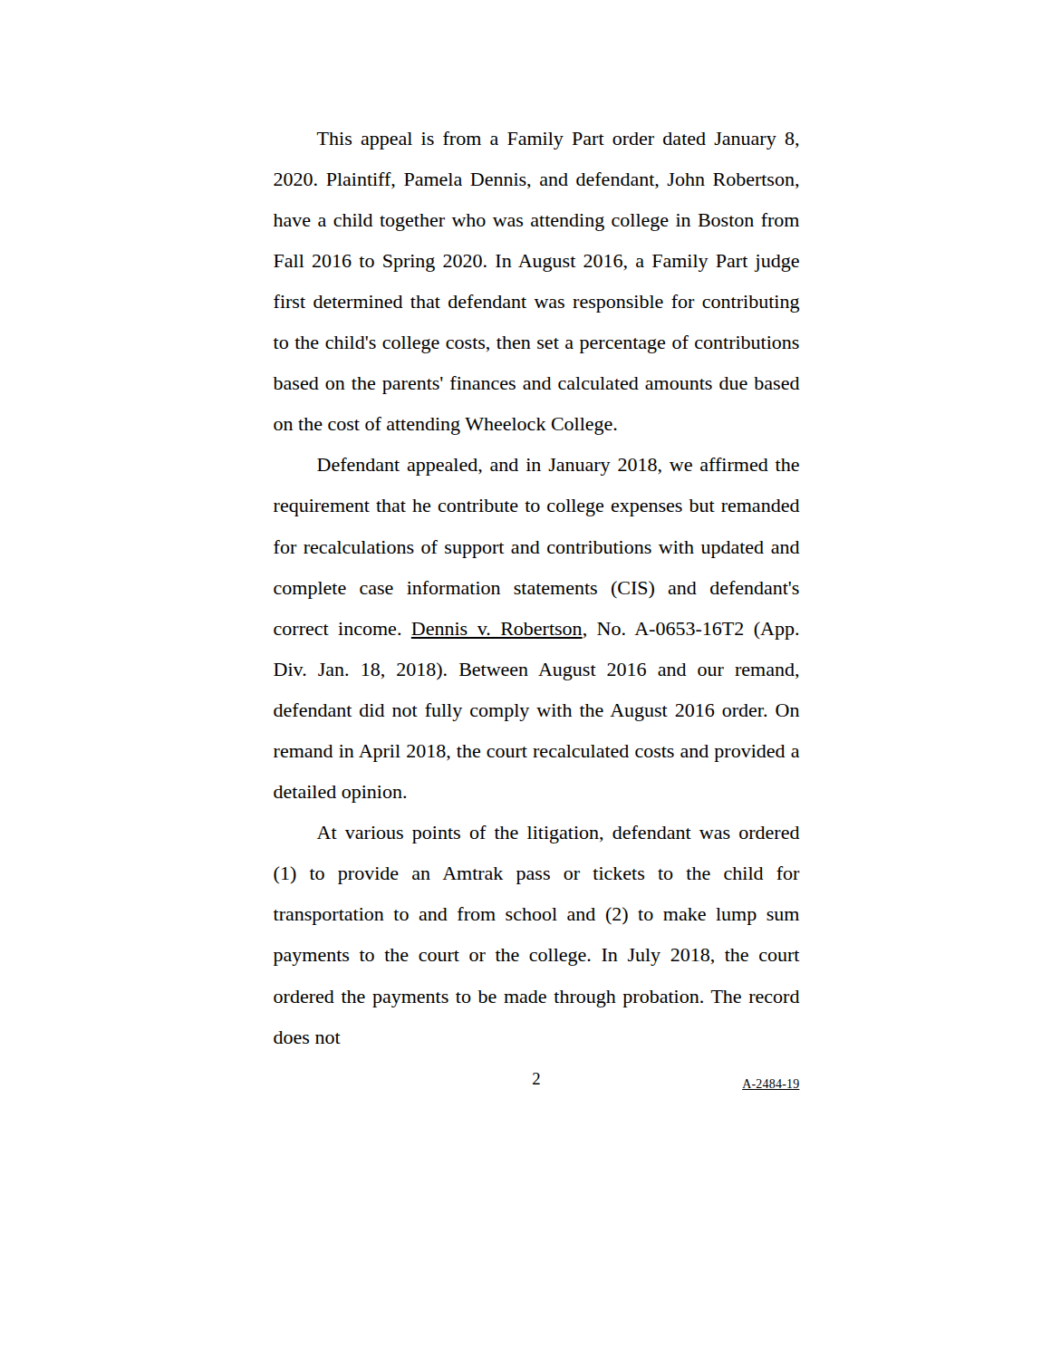This appeal is from a Family Part order dated January 8, 2020. Plaintiff, Pamela Dennis, and defendant, John Robertson, have a child together who was attending college in Boston from Fall 2016 to Spring 2020. In August 2016, a Family Part judge first determined that defendant was responsible for contributing to the child's college costs, then set a percentage of contributions based on the parents' finances and calculated amounts due based on the cost of attending Wheelock College.
Defendant appealed, and in January 2018, we affirmed the requirement that he contribute to college expenses but remanded for recalculations of support and contributions with updated and complete case information statements (CIS) and defendant's correct income. Dennis v. Robertson, No. A-0653-16T2 (App. Div. Jan. 18, 2018). Between August 2016 and our remand, defendant did not fully comply with the August 2016 order. On remand in April 2018, the court recalculated costs and provided a detailed opinion.
At various points of the litigation, defendant was ordered (1) to provide an Amtrak pass or tickets to the child for transportation to and from school and (2) to make lump sum payments to the court or the college. In July 2018, the court ordered the payments to be made through probation. The record does not
2
A-2484-19